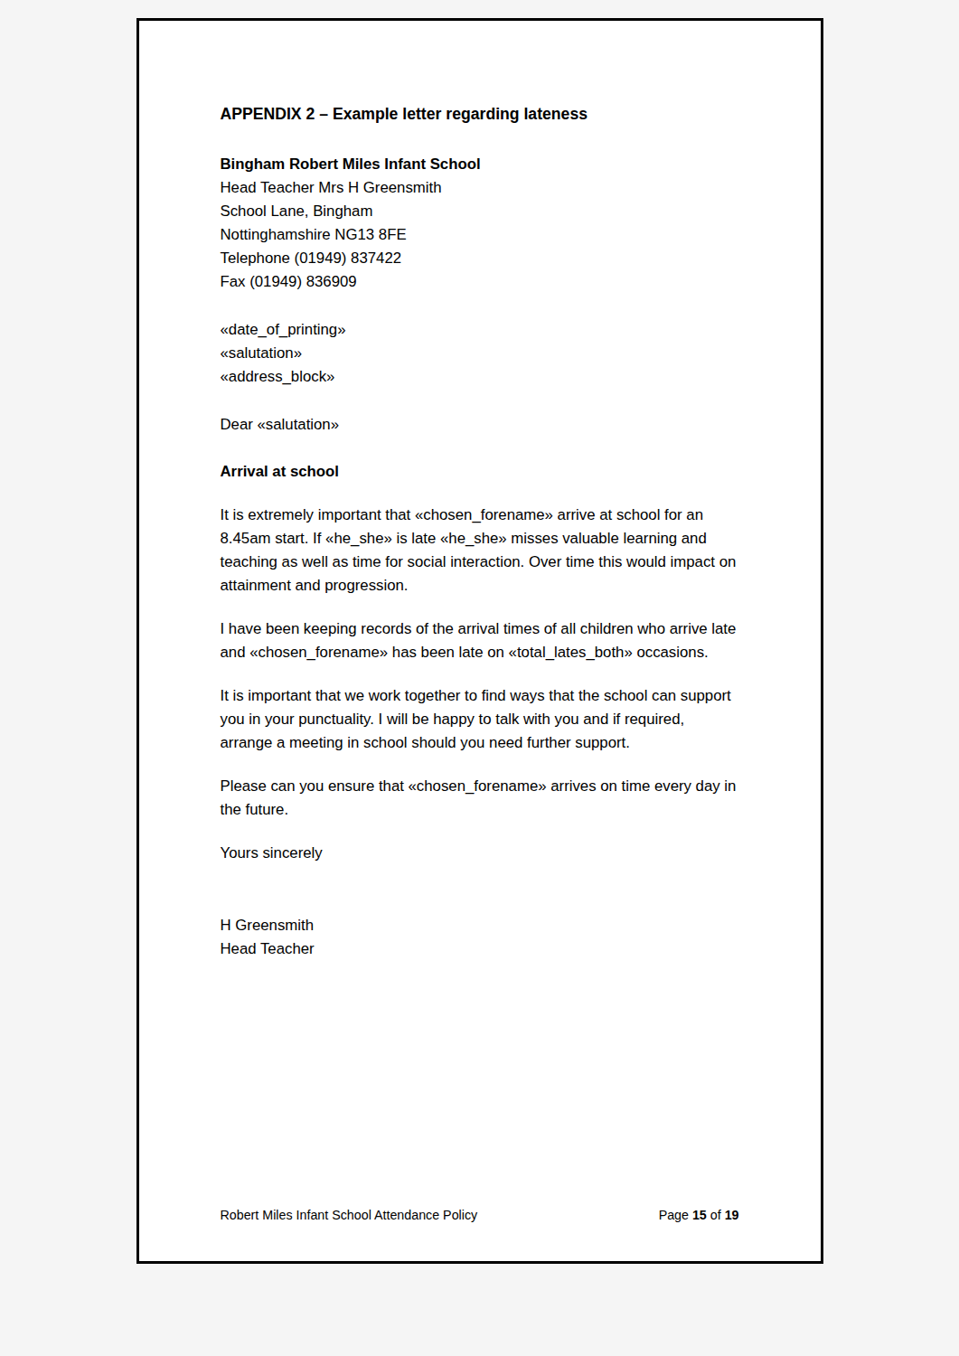APPENDIX 2 – Example letter regarding lateness
Bingham Robert Miles Infant School
Head Teacher Mrs H Greensmith
School Lane, Bingham
Nottinghamshire NG13 8FE
Telephone (01949) 837422
Fax (01949) 836909
«date_of_printing»
«salutation»
«address_block»
Dear «salutation»
Arrival at school
It is extremely important that «chosen_forename» arrive at school for an 8.45am start. If «he_she» is late «he_she» misses valuable learning and teaching as well as time for social interaction. Over time this would impact on attainment and progression.
I have been keeping records of the arrival times of all children who arrive late and «chosen_forename» has been late on «total_lates_both» occasions.
It is important that we work together to find ways that the school can support you in your punctuality. I will be happy to talk with you and if required, arrange a meeting in school should you need further support.
Please can you ensure that «chosen_forename» arrives on time every day in the future.
Yours sincerely
H Greensmith
Head Teacher
Robert Miles Infant School Attendance Policy Page 15 of 19